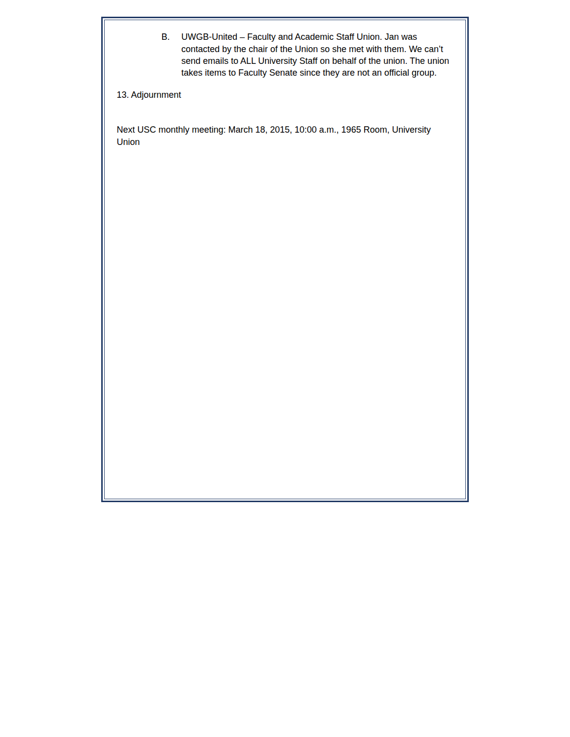B.
UWGB-United – Faculty and Academic Staff Union. Jan was contacted by the chair of the Union so she met with them. We can’t send emails to ALL University Staff on behalf of the union. The union takes items to Faculty Senate since they are not an official group.
13. Adjournment
Next USC monthly meeting: March 18, 2015, 10:00 a.m., 1965 Room, University Union